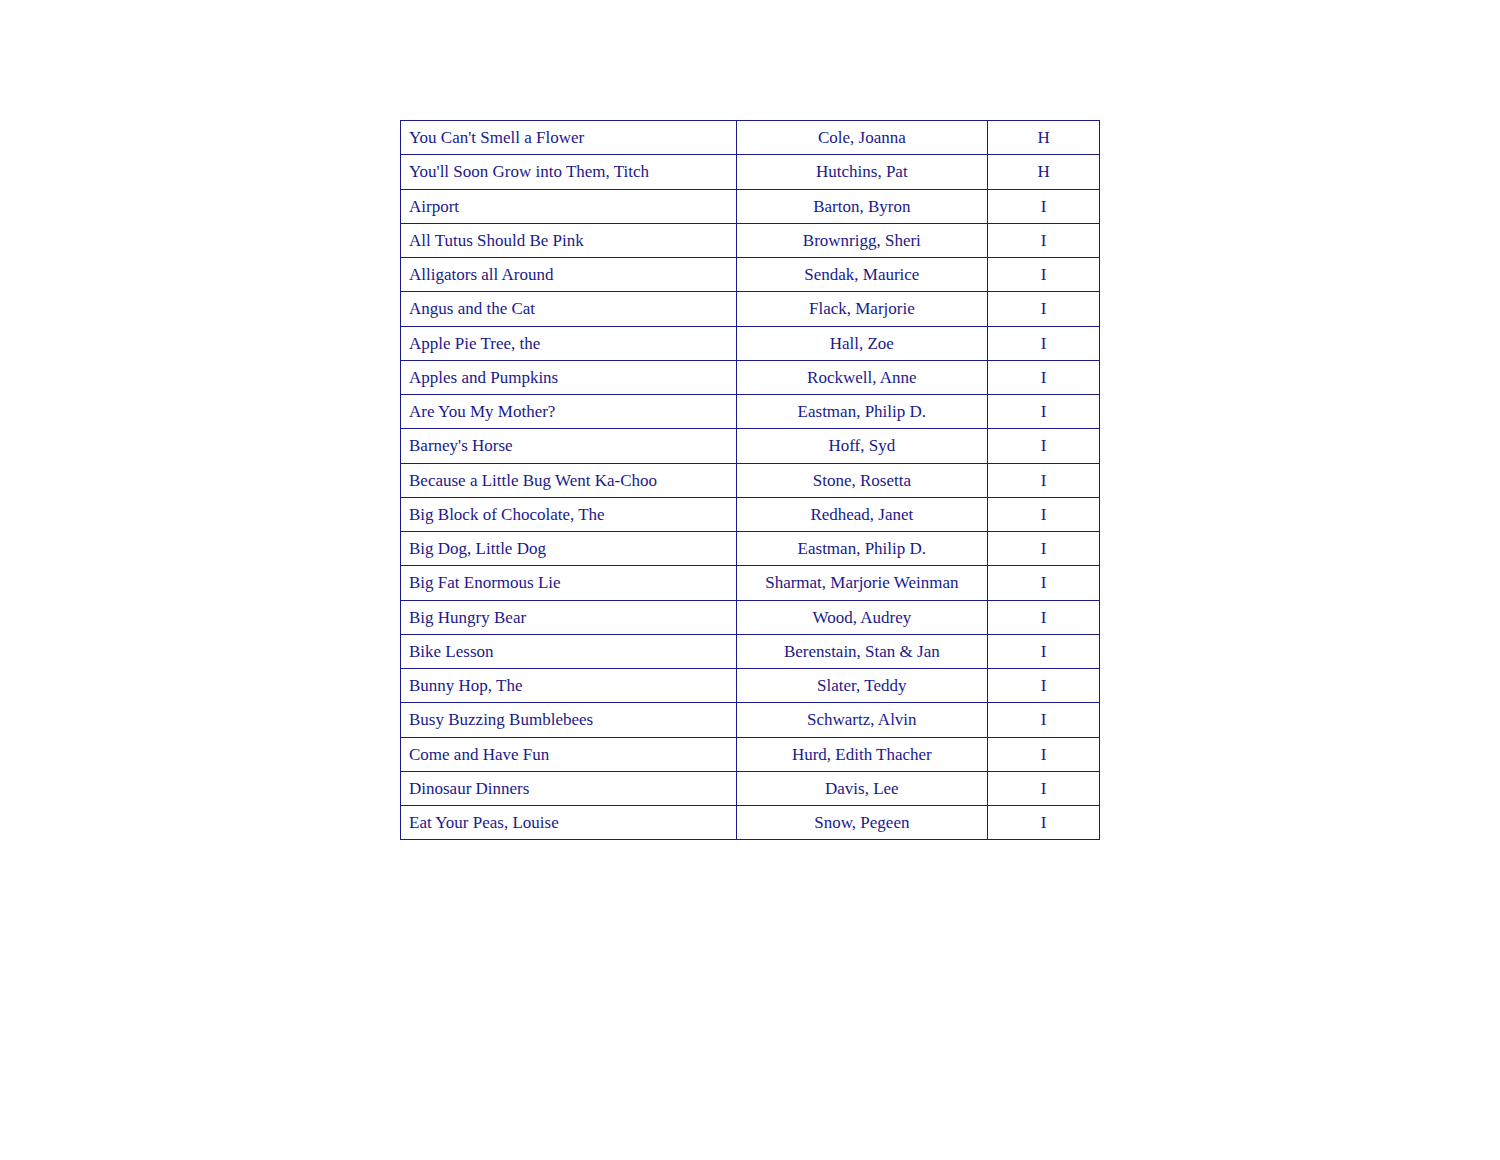| You Can't Smell a Flower | Cole, Joanna | H |
| You'll Soon Grow into Them, Titch | Hutchins, Pat | H |
| Airport | Barton, Byron | I |
| All Tutus Should Be Pink | Brownrigg, Sheri | I |
| Alligators all Around | Sendak, Maurice | I |
| Angus and the Cat | Flack, Marjorie | I |
| Apple Pie Tree, the | Hall, Zoe | I |
| Apples and Pumpkins | Rockwell, Anne | I |
| Are You My Mother? | Eastman, Philip D. | I |
| Barney's Horse | Hoff, Syd | I |
| Because a Little Bug Went Ka-Choo | Stone, Rosetta | I |
| Big Block of Chocolate, The | Redhead, Janet | I |
| Big Dog, Little Dog | Eastman, Philip D. | I |
| Big Fat Enormous Lie | Sharmat, Marjorie Weinman | I |
| Big Hungry Bear | Wood, Audrey | I |
| Bike Lesson | Berenstain, Stan & Jan | I |
| Bunny Hop, The | Slater, Teddy | I |
| Busy Buzzing Bumblebees | Schwartz, Alvin | I |
| Come and Have Fun | Hurd, Edith Thacher | I |
| Dinosaur Dinners | Davis, Lee | I |
| Eat Your Peas, Louise | Snow, Pegeen | I |